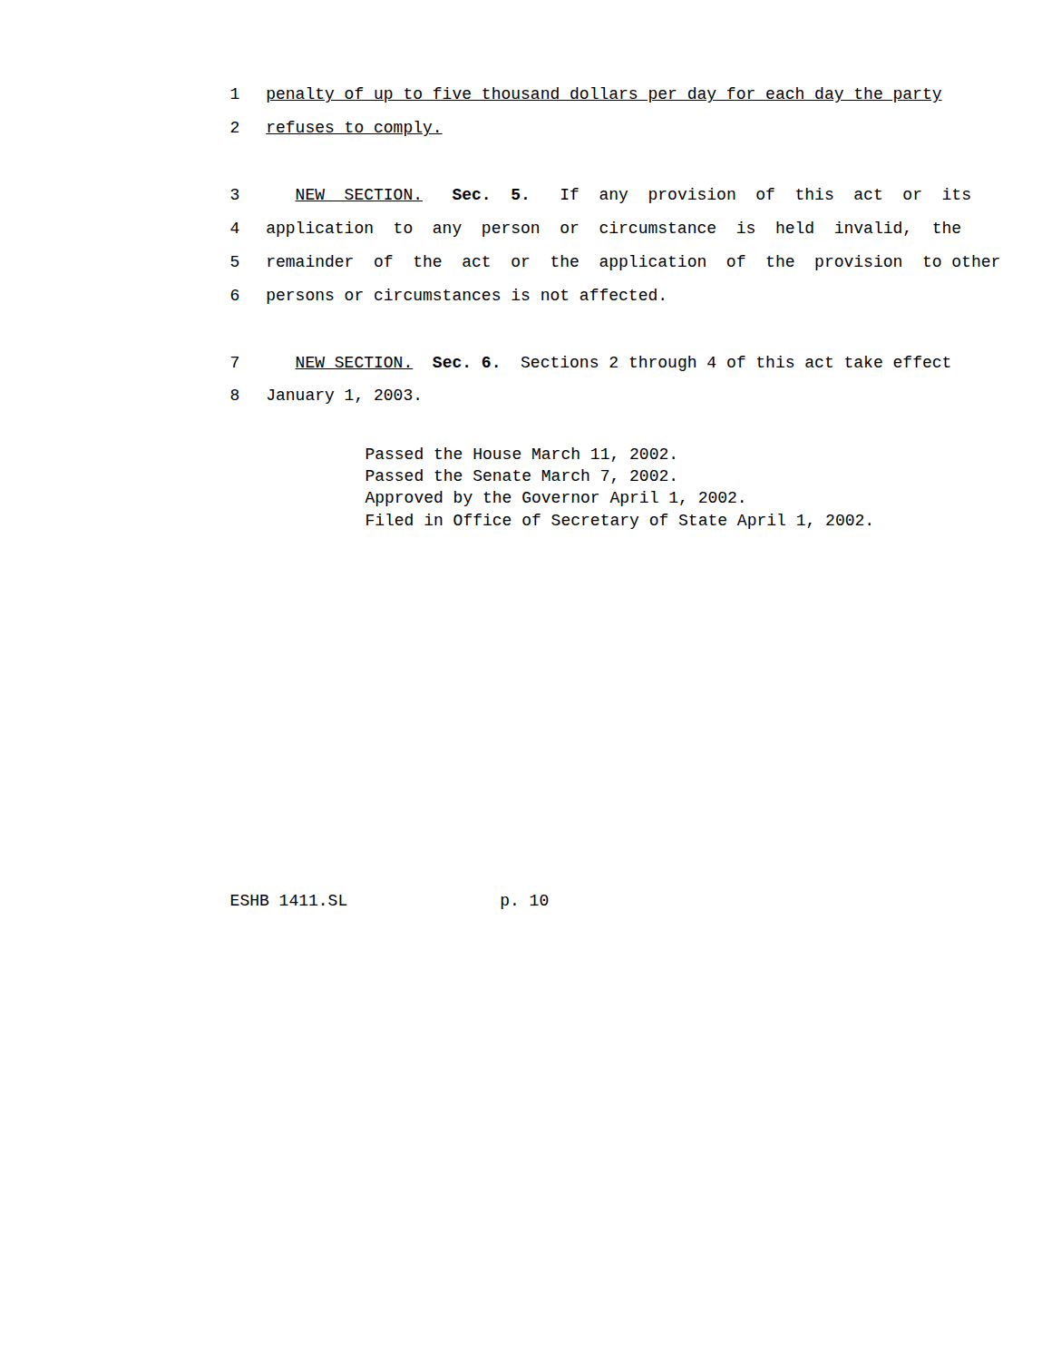1 penalty of up to five thousand dollars per day for each day the party
2 refuses to comply.
3 NEW SECTION. Sec. 5. If any provision of this act or its
4 application to any person or circumstance is held invalid, the
5 remainder of the act or the application of the provision to other
6 persons or circumstances is not affected.
7 NEW SECTION. Sec. 6. Sections 2 through 4 of this act take effect
8 January 1, 2003.
Passed the House March 11, 2002. Passed the Senate March 7, 2002. Approved by the Governor April 1, 2002. Filed in Office of Secretary of State April 1, 2002.
ESHB 1411.SL
p. 10